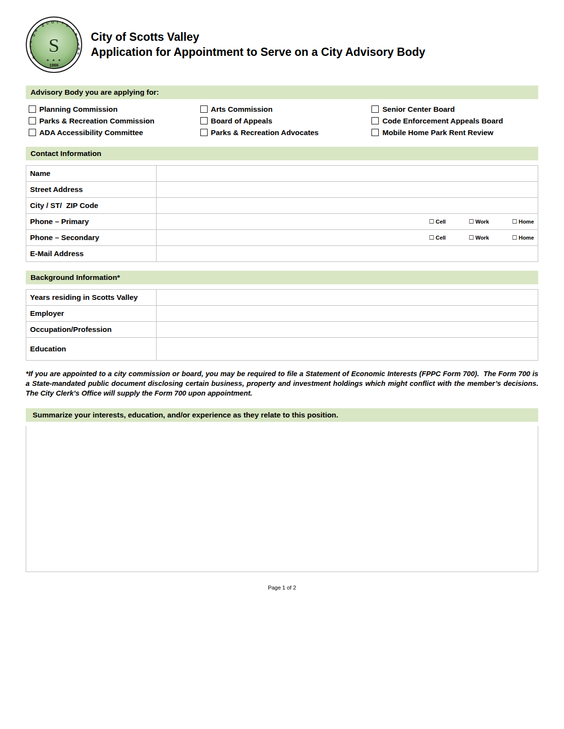C I T Y O F S C O T T S V A L L E Y
S
★ ★ ★
1966
City of Scotts Valley
Application for Appointment to Serve on a City Advisory Body
Advisory Body you are applying for:
Planning Commission
Arts Commission
Senior Center Board
Parks & Recreation Commission
Board of Appeals
Code Enforcement Appeals Board
ADA Accessibility Committee
Parks & Recreation Advocates
Mobile Home Park Rent Review
Contact Information
| Name | |
| Street Address | |
| City / ST/ ZIP Code | |
| Phone – Primary | ☐ Cell ☐ Work ☐ Home |
| Phone – Secondary | ☐ Cell ☐ Work ☐ Home |
| E-Mail Address | |
Background Information*
| Years residing in Scotts Valley | |
| Employer | |
| Occupation/Profession | |
| Education | |
*If you are appointed to a city commission or board, you may be required to file a Statement of Economic Interests (FPPC Form 700). The Form 700 is a State-mandated public document disclosing certain business, property and investment holdings which might conflict with the member’s decisions. The City Clerk’s Office will supply the Form 700 upon appointment.
Summarize your interests, education, and/or experience as they relate to this position.
Page 1 of 2